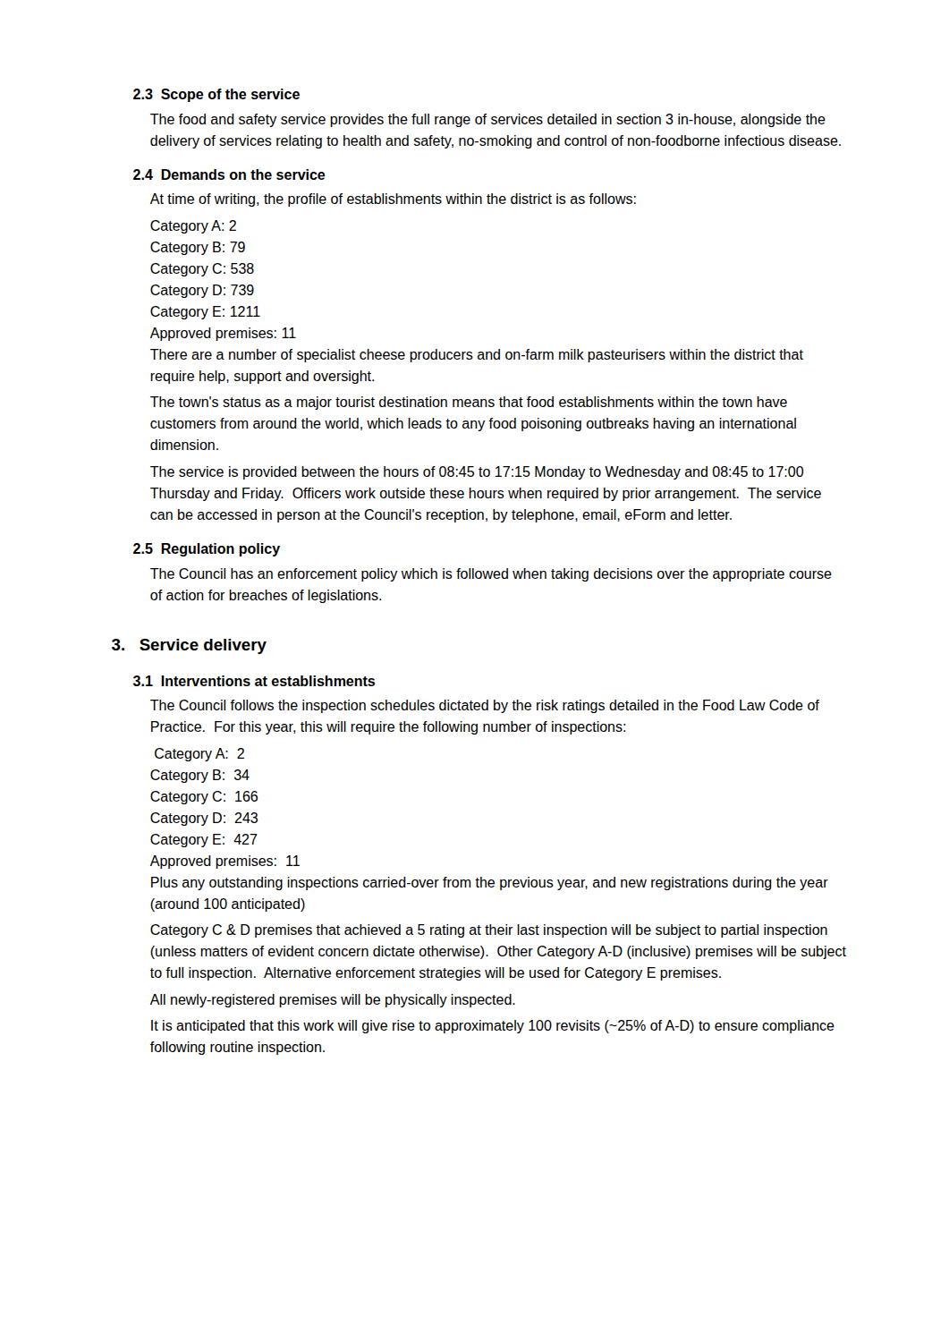2.3 Scope of the service
The food and safety service provides the full range of services detailed in section 3 in-house, alongside the delivery of services relating to health and safety, no-smoking and control of non-foodborne infectious disease.
2.4 Demands on the service
At time of writing, the profile of establishments within the district is as follows:
Category A: 2
Category B: 79
Category C: 538
Category D: 739
Category E: 1211
Approved premises: 11
There are a number of specialist cheese producers and on-farm milk pasteurisers within the district that require help, support and oversight.
The town's status as a major tourist destination means that food establishments within the town have customers from around the world, which leads to any food poisoning outbreaks having an international dimension.
The service is provided between the hours of 08:45 to 17:15 Monday to Wednesday and 08:45 to 17:00 Thursday and Friday. Officers work outside these hours when required by prior arrangement. The service can be accessed in person at the Council's reception, by telephone, email, eForm and letter.
2.5 Regulation policy
The Council has an enforcement policy which is followed when taking decisions over the appropriate course of action for breaches of legislations.
3. Service delivery
3.1 Interventions at establishments
The Council follows the inspection schedules dictated by the risk ratings detailed in the Food Law Code of Practice. For this year, this will require the following number of inspections:
Category A: 2
Category B: 34
Category C: 166
Category D: 243
Category E: 427
Approved premises: 11
Plus any outstanding inspections carried-over from the previous year, and new registrations during the year (around 100 anticipated)
Category C & D premises that achieved a 5 rating at their last inspection will be subject to partial inspection (unless matters of evident concern dictate otherwise). Other Category A-D (inclusive) premises will be subject to full inspection. Alternative enforcement strategies will be used for Category E premises.
All newly-registered premises will be physically inspected.
It is anticipated that this work will give rise to approximately 100 revisits (~25% of A-D) to ensure compliance following routine inspection.